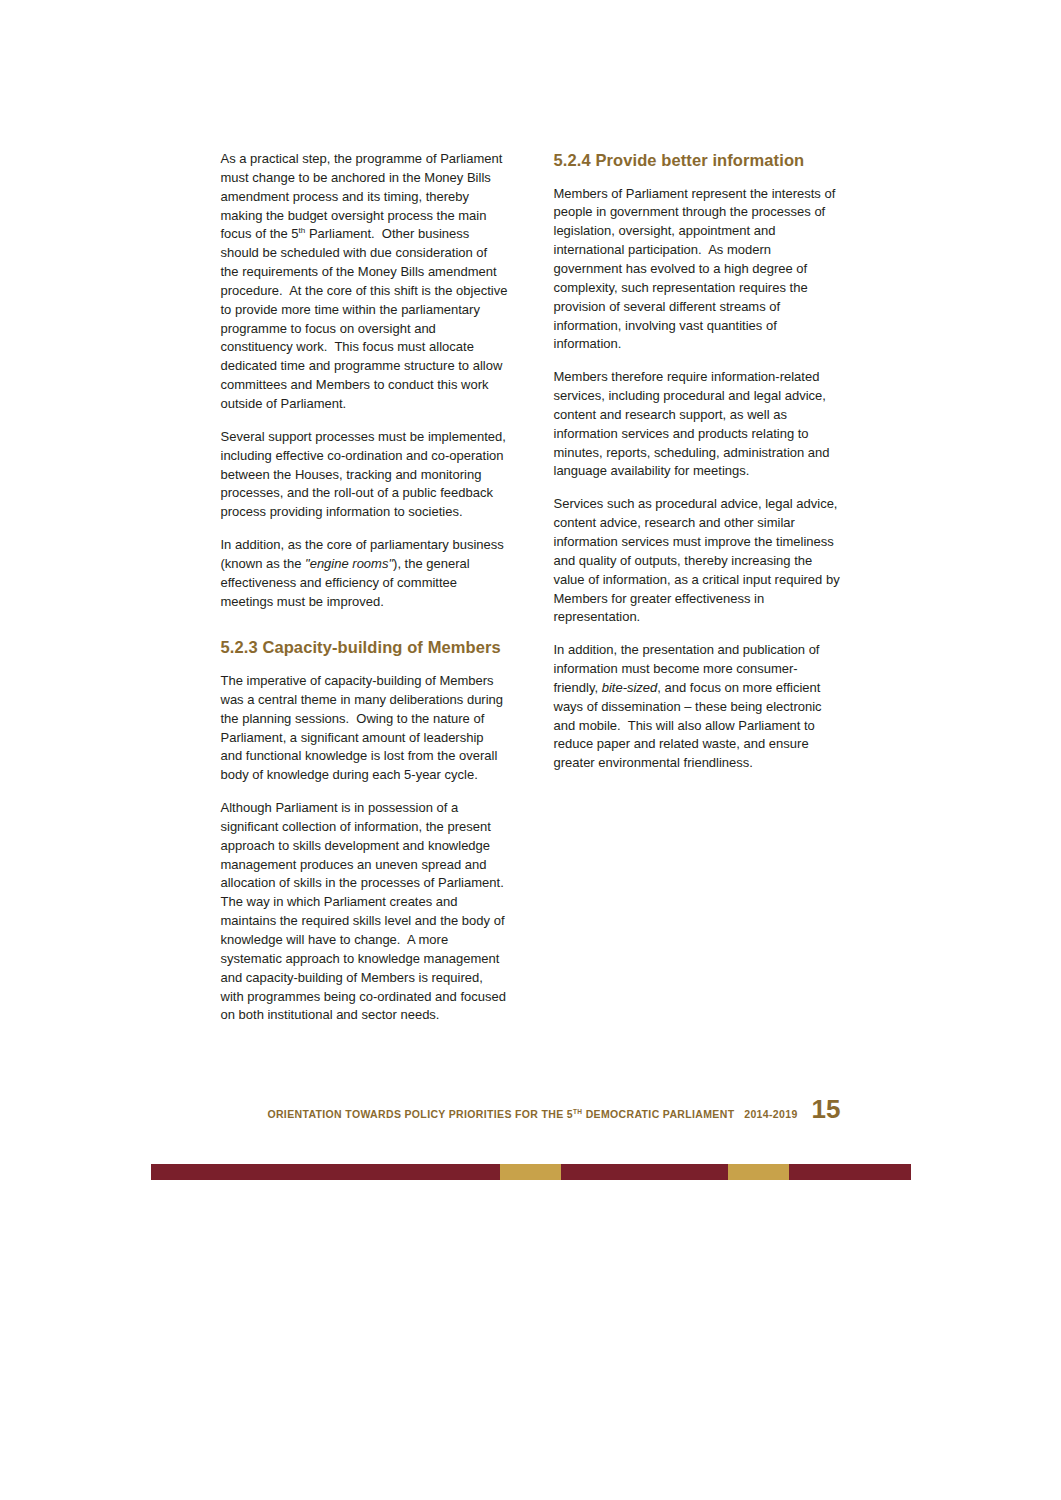As a practical step, the programme of Parliament must change to be anchored in the Money Bills amendment process and its timing, thereby making the budget oversight process the main focus of the 5th Parliament. Other business should be scheduled with due consideration of the requirements of the Money Bills amendment procedure. At the core of this shift is the objective to provide more time within the parliamentary programme to focus on oversight and constituency work. This focus must allocate dedicated time and programme structure to allow committees and Members to conduct this work outside of Parliament.
Several support processes must be implemented, including effective co-ordination and co-operation between the Houses, tracking and monitoring processes, and the roll-out of a public feedback process providing information to societies.
In addition, as the core of parliamentary business (known as the "engine rooms"), the general effectiveness and efficiency of committee meetings must be improved.
5.2.3 Capacity-building of Members
The imperative of capacity-building of Members was a central theme in many deliberations during the planning sessions. Owing to the nature of Parliament, a significant amount of leadership and functional knowledge is lost from the overall body of knowledge during each 5-year cycle.
Although Parliament is in possession of a significant collection of information, the present approach to skills development and knowledge management produces an uneven spread and allocation of skills in the processes of Parliament. The way in which Parliament creates and maintains the required skills level and the body of knowledge will have to change. A more systematic approach to knowledge management and capacity-building of Members is required, with programmes being co-ordinated and focused on both institutional and sector needs.
5.2.4 Provide better information
Members of Parliament represent the interests of people in government through the processes of legislation, oversight, appointment and international participation. As modern government has evolved to a high degree of complexity, such representation requires the provision of several different streams of information, involving vast quantities of information.
Members therefore require information-related services, including procedural and legal advice, content and research support, as well as information services and products relating to minutes, reports, scheduling, administration and language availability for meetings.
Services such as procedural advice, legal advice, content advice, research and other similar information services must improve the timeliness and quality of outputs, thereby increasing the value of information, as a critical input required by Members for greater effectiveness in representation.
In addition, the presentation and publication of information must become more consumer-friendly, bite-sized, and focus on more efficient ways of dissemination – these being electronic and mobile. This will also allow Parliament to reduce paper and related waste, and ensure greater environmental friendliness.
Orientation towards Policy Priorities for the 5th Democratic Parliament 2014-2019
15